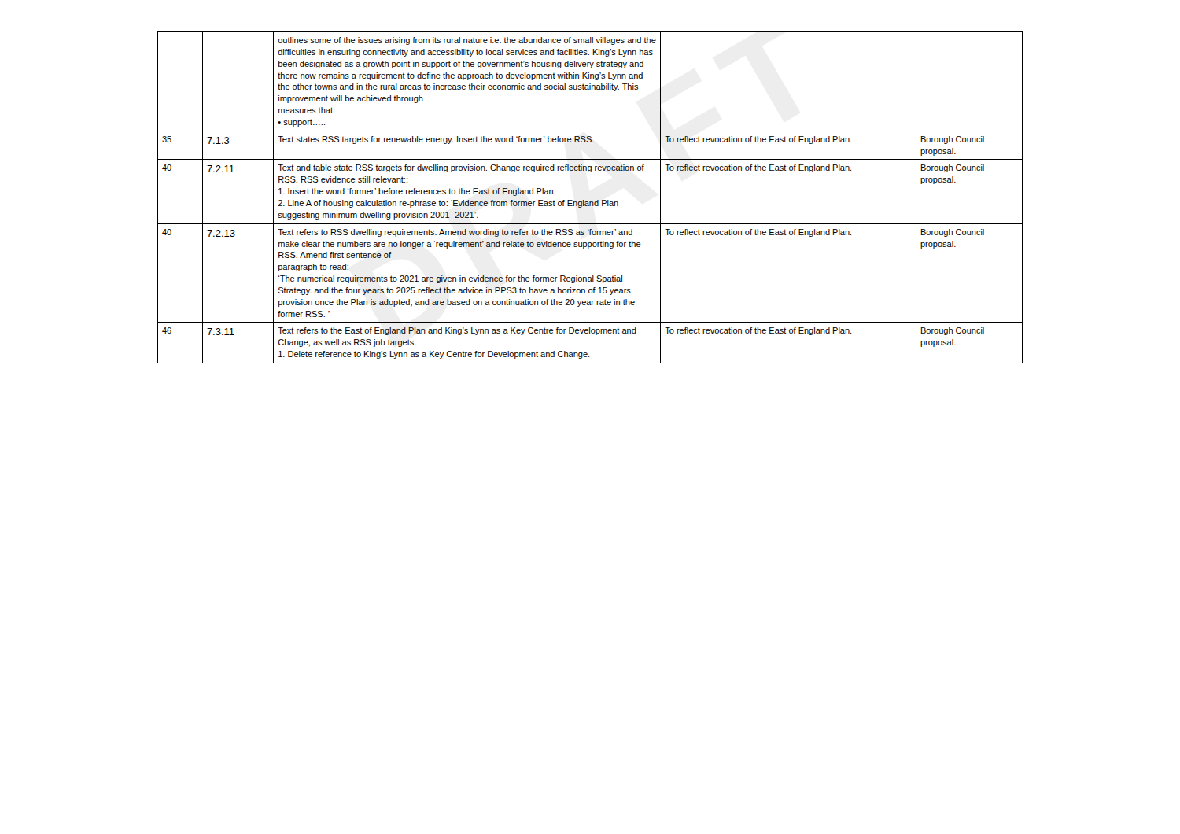DRAFT
| | | outlines some of the issues arising from its rural nature i.e. the abundance of small villages and the difficulties in ensuring connectivity and accessibility to local services and facilities. King’s Lynn has been designated as a growth point in support of the government’s housing delivery strategy and there now remains a requirement to define the approach to development within King’s Lynn and the other towns and in the rural areas to increase their economic and social sustainability. This improvement will be achieved through measures that: • support….. | | |
| 35 | 7.1.3 | Text states RSS targets for renewable energy. Insert the word ‘former’ before RSS. | To reflect revocation of the East of England Plan. | Borough Council proposal. |
| 40 | 7.2.11 | Text and table state RSS targets for dwelling provision. Change required reflecting revocation of RSS. RSS evidence still relevant:: 1. Insert the word ‘former’ before references to the East of England Plan. 2. Line A of housing calculation re-phrase to: ‘Evidence from former East of England Plan suggesting minimum dwelling provision 2001 -2021’. | To reflect revocation of the East of England Plan. | Borough Council proposal. |
| 40 | 7.2.13 | Text refers to RSS dwelling requirements. Amend wording to refer to the RSS as ‘former’ and make clear the numbers are no longer a ‘requirement’ and relate to evidence supporting for the RSS. Amend first sentence of paragraph to read: ‘The numerical requirements to 2021 are given in evidence for the former Regional Spatial Strategy. and the four years to 2025 reflect the advice in PPS3 to have a horizon of 15 years provision once the Plan is adopted, and are based on a continuation of the 20 year rate in the former RSS. ’ | To reflect revocation of the East of England Plan. | Borough Council proposal. |
| 46 | 7.3.11 | Text refers to the East of England Plan and King’s Lynn as a Key Centre for Development and Change, as well as RSS job targets. 1. Delete reference to King’s Lynn as a Key Centre for Development and Change. | To reflect revocation of the East of England Plan. | Borough Council proposal. |